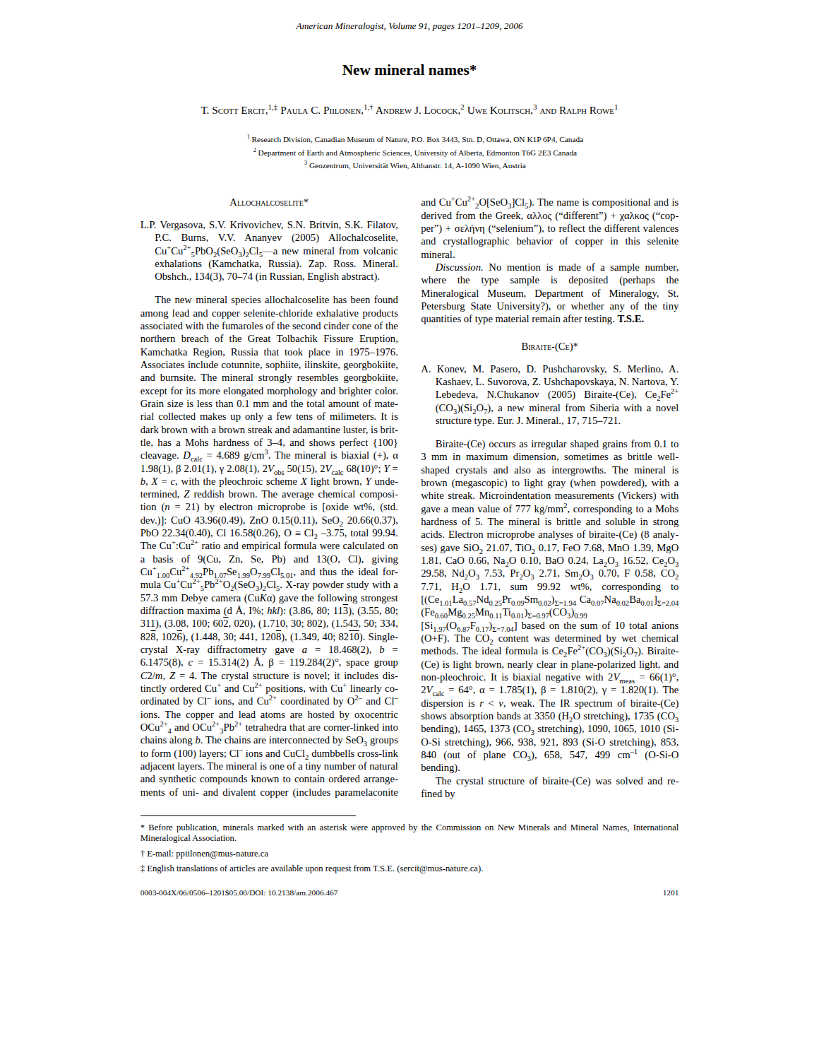American Mineralogist, Volume 91, pages 1201–1209, 2006
New mineral names*
T. Scott Ercit,1,‡ Paula C. Piilonen,1,† Andrew J. Locock,2 Uwe Kolitsch,3 and Ralph Rowe1
1 Research Division, Canadian Museum of Nature, P.O. Box 3443, Stn. D, Ottawa, ON K1P 6P4, Canada
2 Department of Earth and Atmospheric Sciences, University of Alberta, Edmonton T6G 2E3 Canada
3 Geozentrum, Universität Wien, Althanstr. 14, A-1090 Wien, Austria
Allochalcoselite*
L.P. Vergasova, S.V. Krivovichev, S.N. Britvin, S.K. Filatov, P.C. Burns, V.V. Ananyev (2005) Allochalcoselite, Cu+Cu2+5PbO2(SeO3)2Cl5—a new mineral from volcanic exhalations (Kamchatka, Russia). Zap. Ross. Mineral. Obshch., 134(3), 70–74 (in Russian, English abstract).
The new mineral species allochalcoselite has been found among lead and copper selenite-chloride exhalative products associated with the fumaroles of the second cinder cone of the northern breach of the Great Tolbachik Fissure Eruption, Kamchatka Region, Russia that took place in 1975–1976. Associates include cotunnite, sophiite, ilinskite, georgbokiite, and burnsite. The mineral strongly resembles georgbokiite, except for its more elongated morphology and brighter color. Grain size is less than 0.1 mm and the total amount of material collected makes up only a few tens of milimeters. It is dark brown with a brown streak and adamantine luster, is brittle, has a Mohs hardness of 3–4, and shows perfect {100} cleavage. Dcalc = 4.689 g/cm3. The mineral is biaxial (+), α 1.98(1), β 2.01(1), γ 2.08(1), 2Vobs 50(15), 2Vcalc 68(10)°; Y = b, X = c, with the pleochroic scheme X light brown, Y undetermined, Z reddish brown. The average chemical composition (n = 21) by electron microprobe is [oxide wt%, (std. dev.)]: CuO 43.96(0.49), ZnO 0.15(0.11), SeO2 20.66(0.37), PbO 22.34(0.40), Cl 16.58(0.26), O ≡ Cl2 –3.75, total 99.94. The Cu+:Cu2+ ratio and empirical formula were calculated on a basis of 9(Cu, Zn, Se, Pb) and 13(O, Cl), giving Cu+1.00Cu2+4.92Pb1.07Se1.99O7.99Cl5.01, and thus the ideal formula Cu+Cu2+5Pb2+O2(SeO3)2Cl5. X-ray powder study with a 57.3 mm Debye camera (CuKα) gave the following strongest diffraction maxima (d Å, I%; hkl): (3.86, 80; 113), (3.55, 80; 311), (3.08, 100; 602, 020), (1.710, 30; 802), (1.543, 50; 334, 828, 1026), (1.448, 30; 441, 1208), (1.349, 40; 8210). Single-crystal X-ray diffractometry gave a = 18.468(2), b = 6.1475(8), c = 15.314(2) Å, β = 119.284(2)°, space group C2/m, Z = 4. The crystal structure is novel; it includes distinctly ordered Cu+ and Cu2+ positions, with Cu+ linearly coordinated by Cl– ions, and Cu2+ coordinated by O2– and Cl– ions. The copper and lead atoms are hosted by oxocentric OCu2+4 and OCu2+3Pb2+ tetrahedra that are corner-linked into chains along b. The chains are interconnected by SeO3 groups to form (100) layers; Cl– ions and CuCl2 dumbbells cross-link adjacent layers. The mineral is one of a tiny number of natural and synthetic compounds known to contain ordered arrangements of uni- and divalent copper (includes paramelaconite and Cu+Cu2+2O[SeO3]Cl5). The name is compositional and is derived from the Greek, αλλος (“different”) + χαλκος (“copper”) + σελήνη (“selenium”), to reflect the different valences and crystallographic behavior of copper in this selenite mineral.
Discussion. No mention is made of a sample number, where the type sample is deposited (perhaps the Mineralogical Museum, Department of Mineralogy, St. Petersburg State University?), or whether any of the tiny quantities of type material remain after testing. T.S.E.
Biraite-(Ce)*
A. Konev, M. Pasero, D. Pushcharovsky, S. Merlino, A. Kashaev, L. Suvorova, Z. Ushchapovskaya, N. Nartova, Y. Lebedeva, N.Chukanov (2005) Biraite-(Ce), Ce2Fe2+(CO3)(Si2O7), a new mineral from Siberia with a novel structure type. Eur. J. Mineral., 17, 715–721.
Biraite-(Ce) occurs as irregular shaped grains from 0.1 to 3 mm in maximum dimension, sometimes as brittle well-shaped crystals and also as intergrowths. The mineral is brown (megascopic) to light gray (when powdered), with a white streak. Microindentation measurements (Vickers) with gave a mean value of 777 kg/mm2, corresponding to a Mohs hardness of 5. The mineral is brittle and soluble in strong acids. Electron microprobe analyses of biraite-(Ce) (8 analyses) gave SiO2 21.07, TiO2 0.17, FeO 7.68, MnO 1.39, MgO 1.81, CaO 0.66, Na2O 0.10, BaO 0.24, La2O3 16.52, Ce2O3 29.58, Nd2O3 7.53, Pr2O3 2.71, Sm2O3 0.70, F 0.58, CO2 7.71, H2O 1.71, sum 99.92 wt%, corresponding to [(Ce1.01La0.57Nd0.25Pr0.09Sm0.02)Σ=1.94 Ca0.07Na0.02Ba0.01]Σ=2.04 (Fe0.60Mg0.25Mn0.11Ti0.01)Σ=0.97(CO3)0.99 [Si1.97(O6.87F0.17)Σ=7.04] based on the sum of 10 total anions (O+F). The CO2 content was determined by wet chemical methods. The ideal formula is Ce2Fe2+(CO3)(Si2O7). Biraite-(Ce) is light brown, nearly clear in plane-polarized light, and non-pleochroic. It is biaxial negative with 2Vmeas = 66(1)°, 2Vcalc = 64°, α = 1.785(1), β = 1.810(2), γ = 1.820(1). The dispersion is r < v, weak. The IR spectrum of biraite-(Ce) shows absorption bands at 3350 (H2O stretching), 1735 (CO3 bending), 1465, 1373 (CO3 stretching), 1090, 1065, 1010 (Si-O-Si stretching), 966, 938, 921, 893 (Si-O stretching), 853, 840 (out of plane CO3), 658, 547, 499 cm–1 (O-Si-O bending).
The crystal structure of biraite-(Ce) was solved and refined by
* Before publication, minerals marked with an asterisk were approved by the Commission on New Minerals and Mineral Names, International Mineralogical Association.
† E-mail: ppiilonen@mus-nature.ca
‡ English translations of articles are available upon request from T.S.E. (sercit@mus-nature.ca).
0003-004X/06/0506–1201$05.00/DOI: 10.2138/am.2006.467 1201